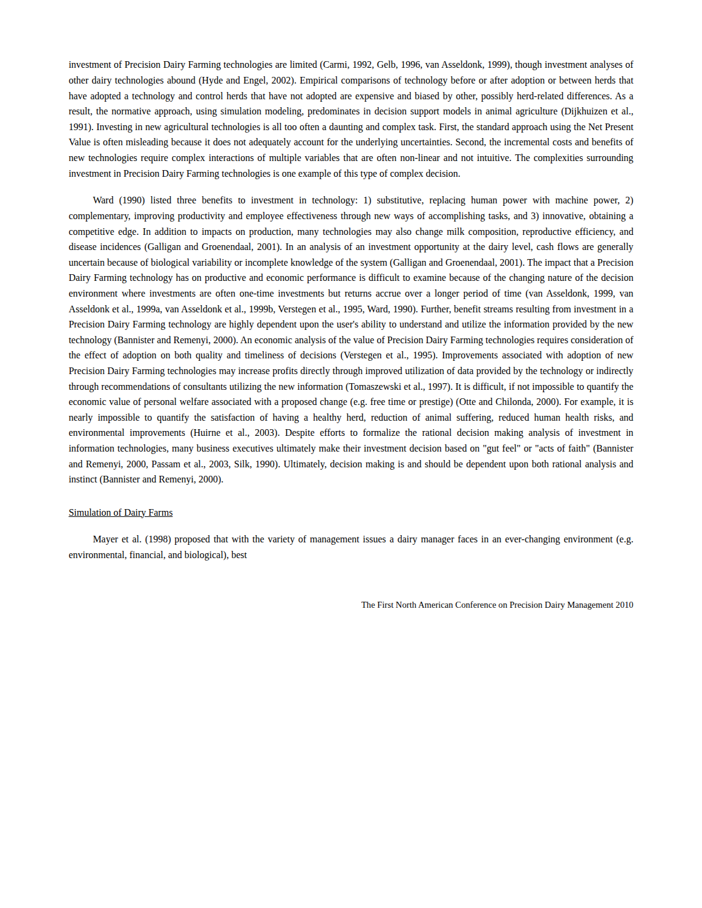investment of Precision Dairy Farming technologies are limited (Carmi, 1992, Gelb, 1996, van Asseldonk, 1999), though investment analyses of other dairy technologies abound (Hyde and Engel, 2002). Empirical comparisons of technology before or after adoption or between herds that have adopted a technology and control herds that have not adopted are expensive and biased by other, possibly herd-related differences. As a result, the normative approach, using simulation modeling, predominates in decision support models in animal agriculture (Dijkhuizen et al., 1991). Investing in new agricultural technologies is all too often a daunting and complex task. First, the standard approach using the Net Present Value is often misleading because it does not adequately account for the underlying uncertainties. Second, the incremental costs and benefits of new technologies require complex interactions of multiple variables that are often non-linear and not intuitive. The complexities surrounding investment in Precision Dairy Farming technologies is one example of this type of complex decision.
Ward (1990) listed three benefits to investment in technology: 1) substitutive, replacing human power with machine power, 2) complementary, improving productivity and employee effectiveness through new ways of accomplishing tasks, and 3) innovative, obtaining a competitive edge. In addition to impacts on production, many technologies may also change milk composition, reproductive efficiency, and disease incidences (Galligan and Groenendaal, 2001). In an analysis of an investment opportunity at the dairy level, cash flows are generally uncertain because of biological variability or incomplete knowledge of the system (Galligan and Groenendaal, 2001). The impact that a Precision Dairy Farming technology has on productive and economic performance is difficult to examine because of the changing nature of the decision environment where investments are often one-time investments but returns accrue over a longer period of time (van Asseldonk, 1999, van Asseldonk et al., 1999a, van Asseldonk et al., 1999b, Verstegen et al., 1995, Ward, 1990). Further, benefit streams resulting from investment in a Precision Dairy Farming technology are highly dependent upon the user's ability to understand and utilize the information provided by the new technology (Bannister and Remenyi, 2000). An economic analysis of the value of Precision Dairy Farming technologies requires consideration of the effect of adoption on both quality and timeliness of decisions (Verstegen et al., 1995). Improvements associated with adoption of new Precision Dairy Farming technologies may increase profits directly through improved utilization of data provided by the technology or indirectly through recommendations of consultants utilizing the new information (Tomaszewski et al., 1997). It is difficult, if not impossible to quantify the economic value of personal welfare associated with a proposed change (e.g. free time or prestige) (Otte and Chilonda, 2000). For example, it is nearly impossible to quantify the satisfaction of having a healthy herd, reduction of animal suffering, reduced human health risks, and environmental improvements (Huirne et al., 2003). Despite efforts to formalize the rational decision making analysis of investment in information technologies, many business executives ultimately make their investment decision based on "gut feel" or "acts of faith" (Bannister and Remenyi, 2000, Passam et al., 2003, Silk, 1990). Ultimately, decision making is and should be dependent upon both rational analysis and instinct (Bannister and Remenyi, 2000).
Simulation of Dairy Farms
Mayer et al. (1998) proposed that with the variety of management issues a dairy manager faces in an ever-changing environment (e.g. environmental, financial, and biological), best
The First North American Conference on Precision Dairy Management 2010